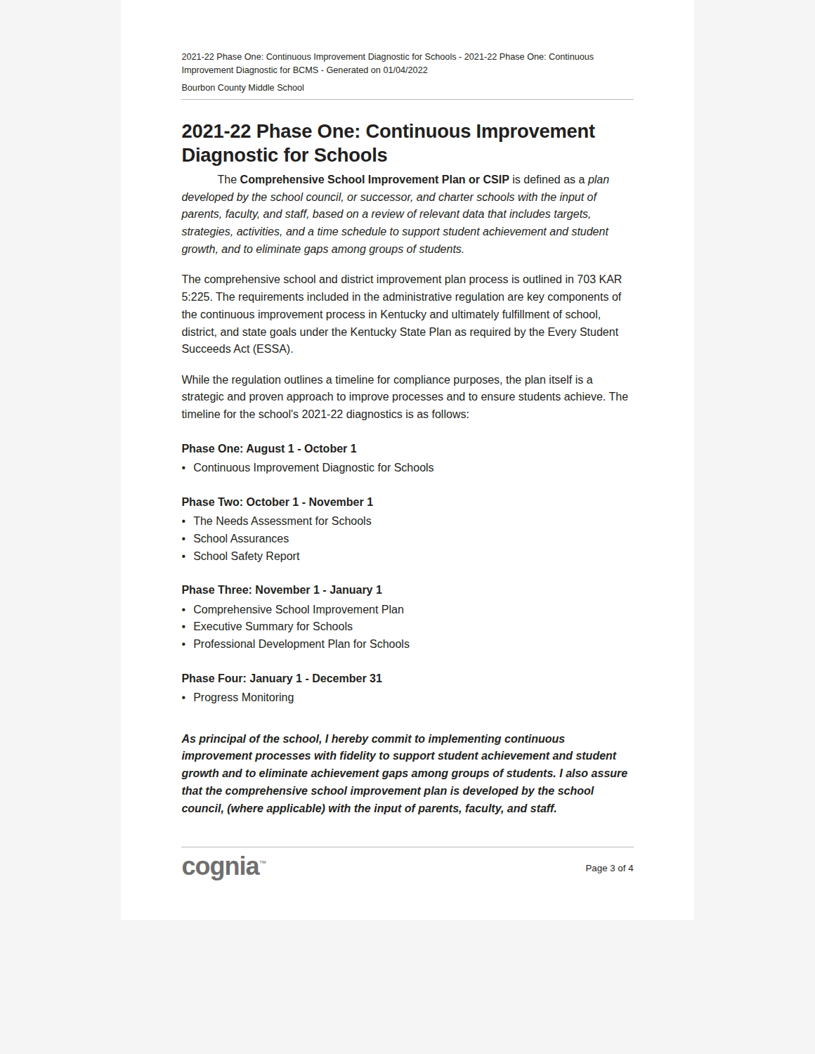2021-22 Phase One: Continuous Improvement Diagnostic for Schools - 2021-22 Phase One: Continuous Improvement Diagnostic for BCMS - Generated on 01/04/2022 Bourbon County Middle School
2021-22 Phase One: Continuous Improvement Diagnostic for Schools
The Comprehensive School Improvement Plan or CSIP is defined as a plan developed by the school council, or successor, and charter schools with the input of parents, faculty, and staff, based on a review of relevant data that includes targets, strategies, activities, and a time schedule to support student achievement and student growth, and to eliminate gaps among groups of students.
The comprehensive school and district improvement plan process is outlined in 703 KAR 5:225. The requirements included in the administrative regulation are key components of the continuous improvement process in Kentucky and ultimately fulfillment of school, district, and state goals under the Kentucky State Plan as required by the Every Student Succeeds Act (ESSA).
While the regulation outlines a timeline for compliance purposes, the plan itself is a strategic and proven approach to improve processes and to ensure students achieve. The timeline for the school's 2021-22 diagnostics is as follows:
Phase One: August 1 - October 1
Continuous Improvement Diagnostic for Schools
Phase Two: October 1 - November 1
The Needs Assessment for Schools
School Assurances
School Safety Report
Phase Three: November 1 - January 1
Comprehensive School Improvement Plan
Executive Summary for Schools
Professional Development Plan for Schools
Phase Four: January 1 - December 31
Progress Monitoring
As principal of the school, I hereby commit to implementing continuous improvement processes with fidelity to support student achievement and student growth and to eliminate achievement gaps among groups of students. I also assure that the comprehensive school improvement plan is developed by the school council, (where applicable) with the input of parents, faculty, and staff.
cognia™
Page 3 of 4